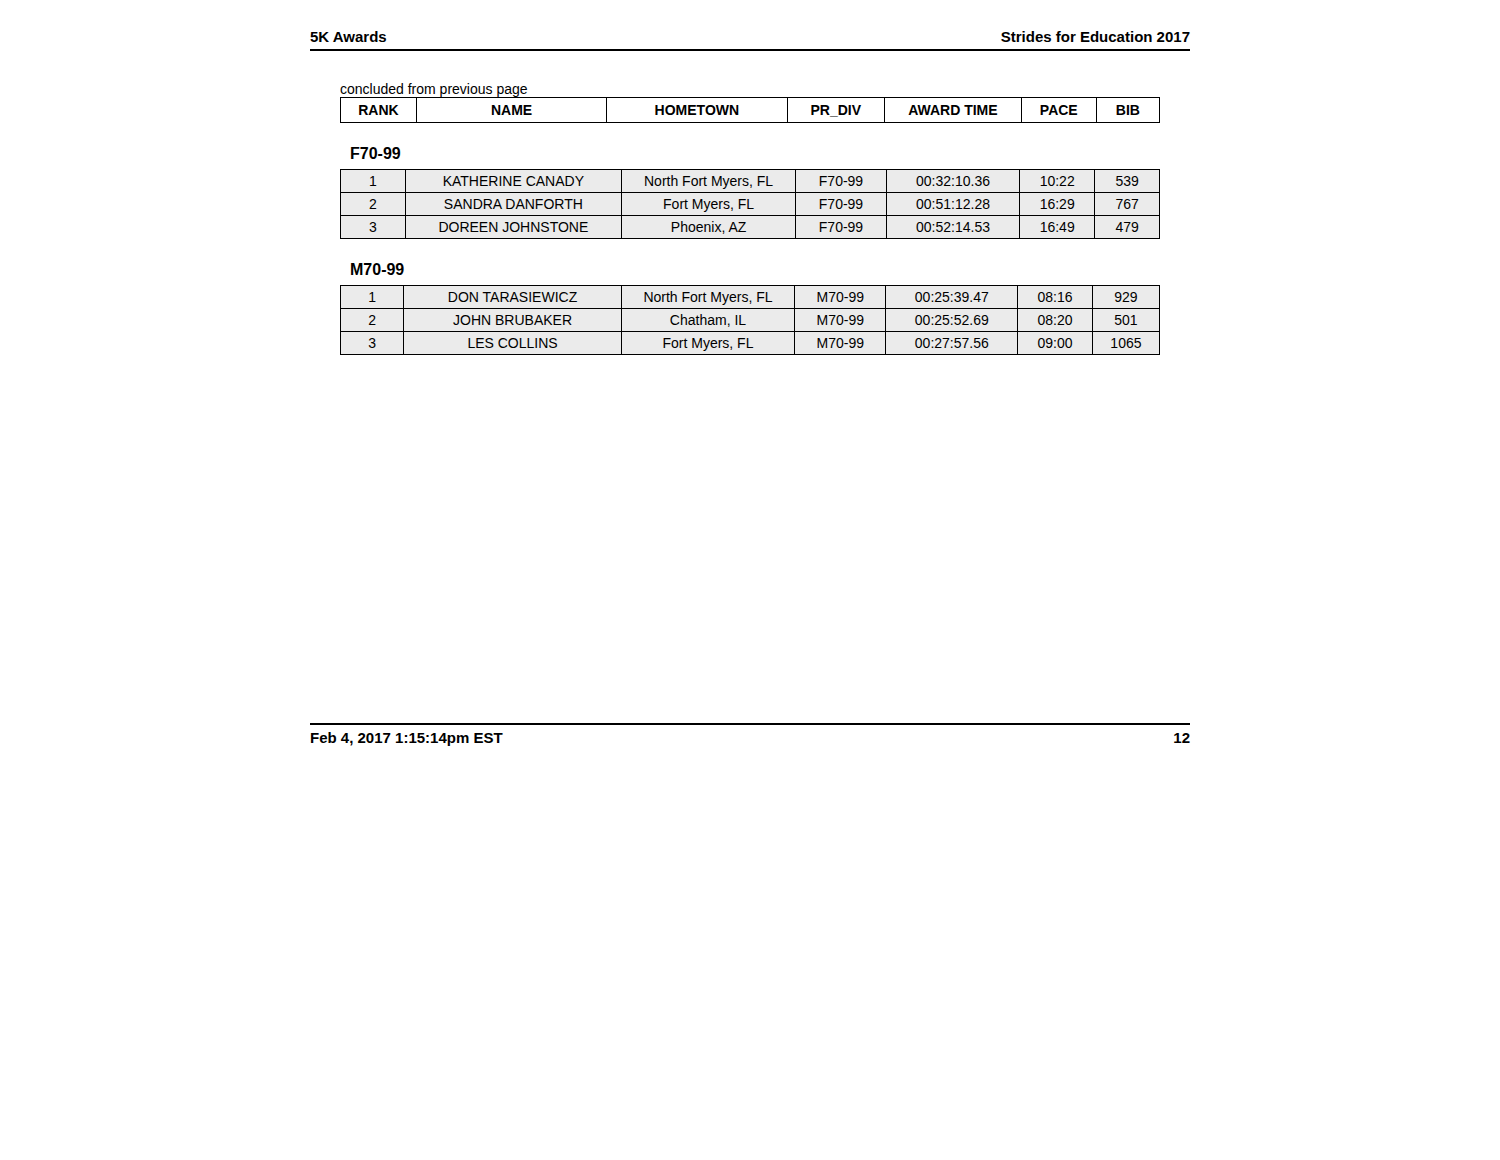5K Awards Strides for Education 2017
concluded from previous page
| RANK | NAME | HOMETOWN | PR_DIV | AWARD TIME | PACE | BIB |
| --- | --- | --- | --- | --- | --- | --- |
F70-99
| 1 | KATHERINE CANADY | North Fort Myers, FL | F70-99 | 00:32:10.36 | 10:22 | 539 |
| 2 | SANDRA DANFORTH | Fort Myers, FL | F70-99 | 00:51:12.28 | 16:29 | 767 |
| 3 | DOREEN JOHNSTONE | Phoenix, AZ | F70-99 | 00:52:14.53 | 16:49 | 479 |
M70-99
| 1 | DON TARASIEWICZ | North Fort Myers, FL | M70-99 | 00:25:39.47 | 08:16 | 929 |
| 2 | JOHN BRUBAKER | Chatham, IL | M70-99 | 00:25:52.69 | 08:20 | 501 |
| 3 | LES COLLINS | Fort Myers, FL | M70-99 | 00:27:57.56 | 09:00 | 1065 |
Feb 4, 2017 1:15:14pm EST 12